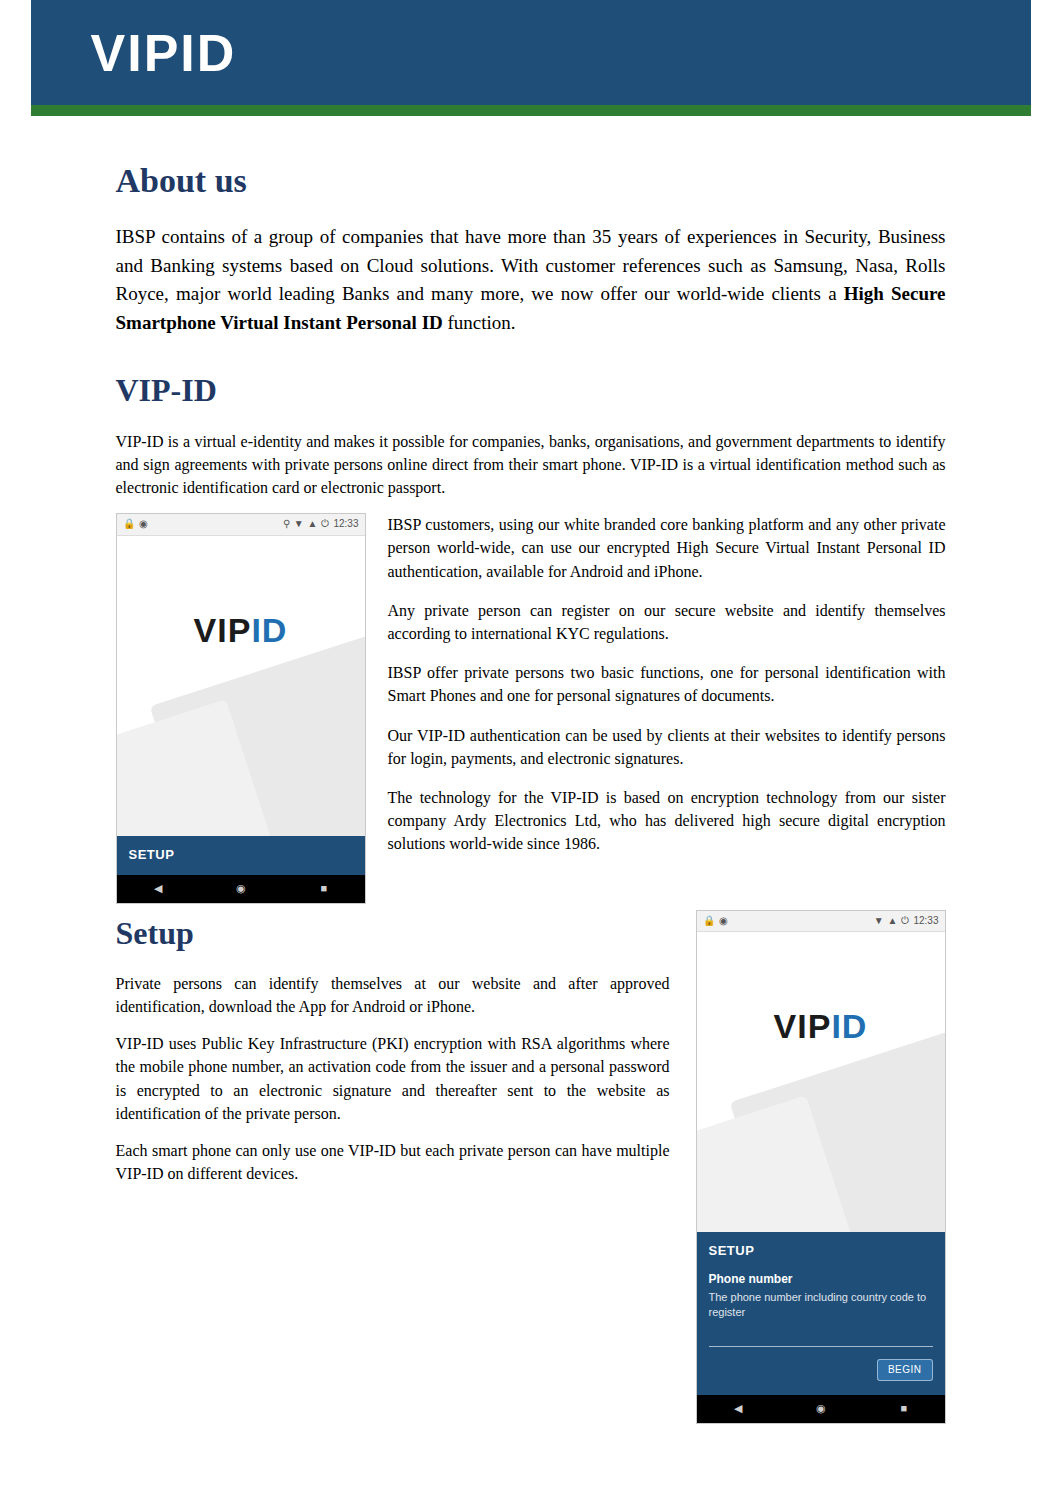VIPID
About us
IBSP contains of a group of companies that have more than 35 years of experiences in Security, Business and Banking systems based on Cloud solutions. With customer references such as Samsung, Nasa, Rolls Royce, major world leading Banks and many more, we now offer our world-wide clients a High Secure Smartphone Virtual Instant Personal ID function.
VIP-ID
VIP-ID is a virtual e-identity and makes it possible for companies, banks, organisations, and government departments to identify and sign agreements with private persons online direct from their smart phone. VIP-ID is a virtual identification method such as electronic identification card or electronic passport.
🔒◉ ⚲▼▲⏻12:33
VIPID
SETUP
◀◉■
IBSP customers, using our white branded core banking platform and any other private person world-wide, can use our encrypted High Secure Virtual Instant Personal ID authentication, available for Android and iPhone.
Any private person can register on our secure website and identify themselves according to international KYC regulations.
IBSP offer private persons two basic functions, one for personal identification with Smart Phones and one for personal signatures of documents.
Our VIP-ID authentication can be used by clients at their websites to identify persons for login, payments, and electronic signatures.
The technology for the VIP-ID is based on encryption technology from our sister company Ardy Electronics Ltd, who has delivered high secure digital encryption solutions world-wide since 1986.
Setup
Private persons can identify themselves at our website and after approved identification, download the App for Android or iPhone.
VIP-ID uses Public Key Infrastructure (PKI) encryption with RSA algorithms where the mobile phone number, an activation code from the issuer and a personal password is encrypted to an electronic signature and thereafter sent to the website as identification of the private person.
Each smart phone can only use one VIP-ID but each private person can have multiple VIP-ID on different devices.
🔒◉ ▼▲⏻12:33
VIPID
SETUP
Phone number
The phone number including country code to register
BEGIN
◀◉■